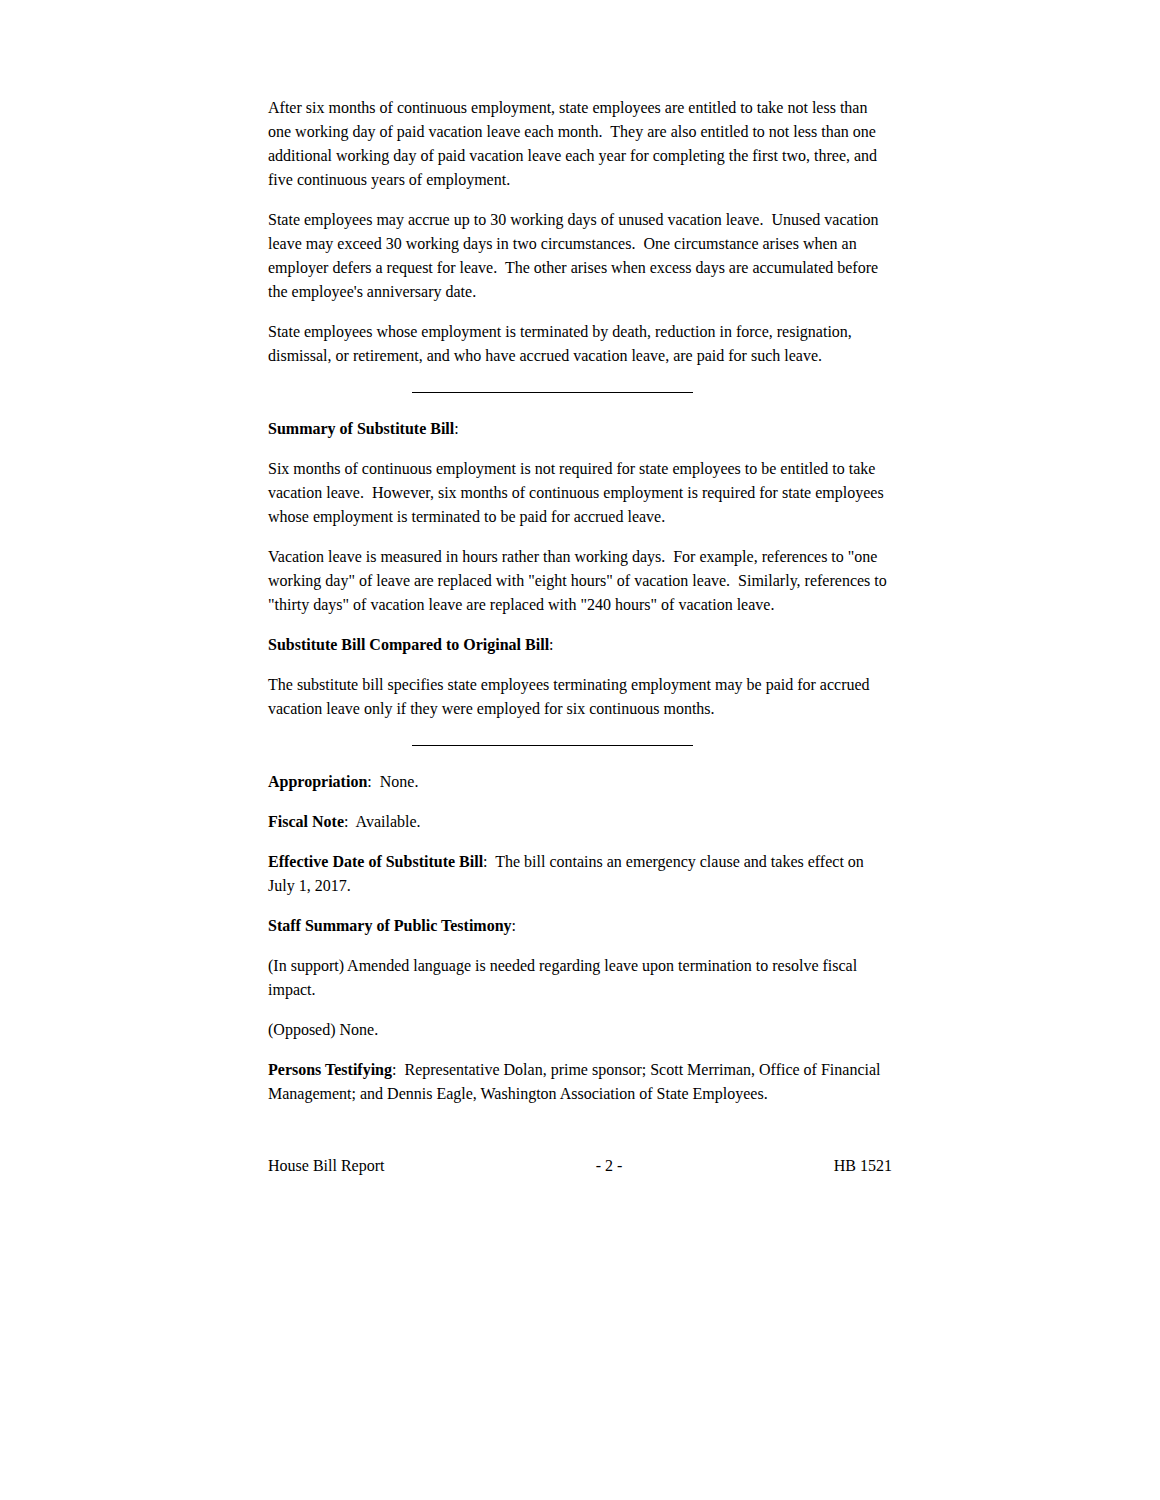After six months of continuous employment, state employees are entitled to take not less than one working day of paid vacation leave each month. They are also entitled to not less than one additional working day of paid vacation leave each year for completing the first two, three, and five continuous years of employment.
State employees may accrue up to 30 working days of unused vacation leave. Unused vacation leave may exceed 30 working days in two circumstances. One circumstance arises when an employer defers a request for leave. The other arises when excess days are accumulated before the employee's anniversary date.
State employees whose employment is terminated by death, reduction in force, resignation, dismissal, or retirement, and who have accrued vacation leave, are paid for such leave.
Summary of Substitute Bill:
Six months of continuous employment is not required for state employees to be entitled to take vacation leave. However, six months of continuous employment is required for state employees whose employment is terminated to be paid for accrued leave.
Vacation leave is measured in hours rather than working days. For example, references to "one working day" of leave are replaced with "eight hours" of vacation leave. Similarly, references to "thirty days" of vacation leave are replaced with "240 hours" of vacation leave.
Substitute Bill Compared to Original Bill:
The substitute bill specifies state employees terminating employment may be paid for accrued vacation leave only if they were employed for six continuous months.
Appropriation: None.
Fiscal Note: Available.
Effective Date of Substitute Bill: The bill contains an emergency clause and takes effect on July 1, 2017.
Staff Summary of Public Testimony:
(In support) Amended language is needed regarding leave upon termination to resolve fiscal impact.
(Opposed) None.
Persons Testifying: Representative Dolan, prime sponsor; Scott Merriman, Office of Financial Management; and Dennis Eagle, Washington Association of State Employees.
House Bill Report
- 2 -
HB 1521